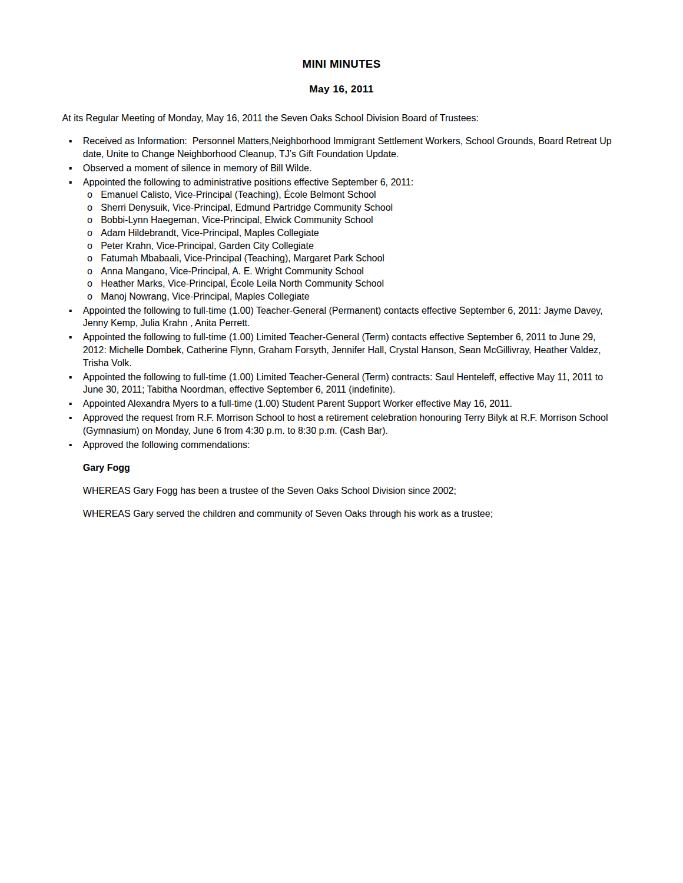MINI MINUTESMay 16, 2011
At its Regular Meeting of Monday, May 16, 2011 the Seven Oaks School Division Board of Trustees:
Received as Information: Personnel Matters,Neighborhood Immigrant Settlement Workers, School Grounds, Board Retreat Up date, Unite to Change Neighborhood Cleanup, TJ’s Gift Foundation Update.
Observed a moment of silence in memory of Bill Wilde.
Appointed the following to administrative positions effective September 6, 2011:
Emanuel Calisto, Vice-Principal (Teaching), École Belmont School
Sherri Denysuik, Vice-Principal, Edmund Partridge Community School
Bobbi-Lynn Haegeman, Vice-Principal, Elwick Community School
Adam Hildebrandt, Vice-Principal, Maples Collegiate
Peter Krahn, Vice-Principal, Garden City Collegiate
Fatumah Mbabaali, Vice-Principal (Teaching), Margaret Park School
Anna Mangano, Vice-Principal, A. E. Wright Community School
Heather Marks, Vice-Principal, École Leila North Community School
Manoj Nowrang, Vice-Principal, Maples Collegiate
Appointed the following to full-time (1.00) Teacher-General (Permanent) contacts effective September 6, 2011: Jayme Davey, Jenny Kemp, Julia Krahn , Anita Perrett.
Appointed the following to full-time (1.00) Limited Teacher-General (Term) contacts effective September 6, 2011 to June 29, 2012: Michelle Dombek, Catherine Flynn, Graham Forsyth, Jennifer Hall, Crystal Hanson, Sean McGillivray, Heather Valdez, Trisha Volk.
Appointed the following to full-time (1.00) Limited Teacher-General (Term) contracts: Saul Henteleff, effective May 11, 2011 to June 30, 2011; Tabitha Noordman, effective September 6, 2011 (indefinite).
Appointed Alexandra Myers to a full-time (1.00) Student Parent Support Worker effective May 16, 2011.
Approved the request from R.F. Morrison School to host a retirement celebration honouring Terry Bilyk at R.F. Morrison School (Gymnasium) on Monday, June 6 from 4:30 p.m. to 8:30 p.m. (Cash Bar).
Approved the following commendations:
Gary Fogg
WHEREAS Gary Fogg has been a trustee of the Seven Oaks School Division since 2002;
WHEREAS Gary served the children and community of Seven Oaks through his work as a trustee;